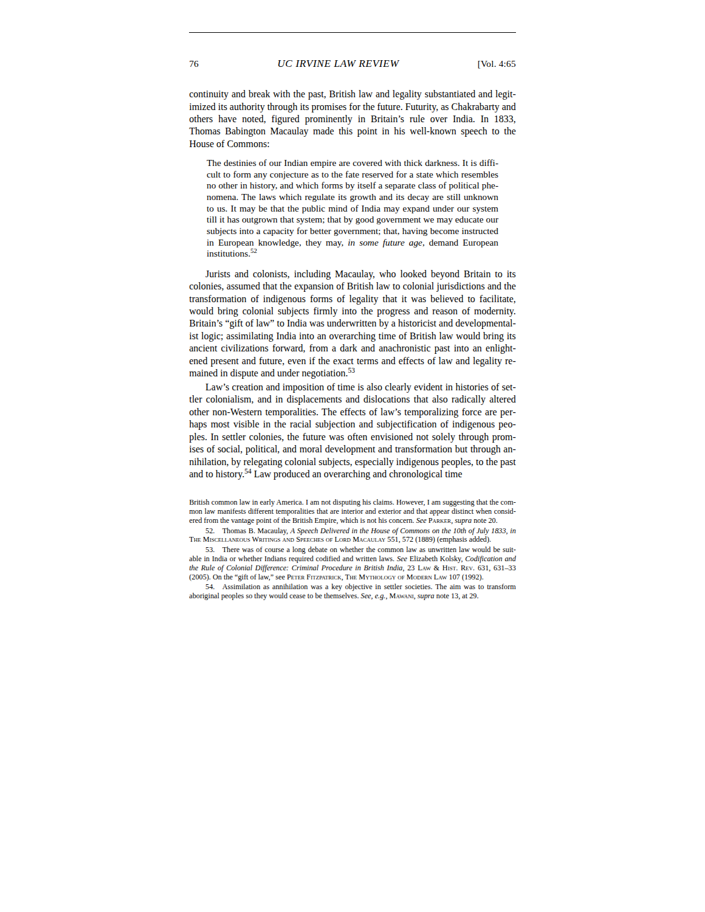76 UC IRVINE LAW REVIEW [Vol. 4:65
continuity and break with the past, British law and legality substantiated and legitimized its authority through its promises for the future. Futurity, as Chakrabarty and others have noted, figured prominently in Britain’s rule over India. In 1833, Thomas Babington Macaulay made this point in his well-known speech to the House of Commons:
The destinies of our Indian empire are covered with thick darkness. It is difficult to form any conjecture as to the fate reserved for a state which resembles no other in history, and which forms by itself a separate class of political phenomena. The laws which regulate its growth and its decay are still unknown to us. It may be that the public mind of India may expand under our system till it has outgrown that system; that by good government we may educate our subjects into a capacity for better government; that, having become instructed in European knowledge, they may, in some future age, demand European institutions.52
Jurists and colonists, including Macaulay, who looked beyond Britain to its colonies, assumed that the expansion of British law to colonial jurisdictions and the transformation of indigenous forms of legality that it was believed to facilitate, would bring colonial subjects firmly into the progress and reason of modernity. Britain’s “gift of law” to India was underwritten by a historicist and developmentalist logic; assimilating India into an overarching time of British law would bring its ancient civilizations forward, from a dark and anachronistic past into an enlightened present and future, even if the exact terms and effects of law and legality remained in dispute and under negotiation.53
Law’s creation and imposition of time is also clearly evident in histories of settler colonialism, and in displacements and dislocations that also radically altered other non-Western temporalities. The effects of law’s temporalizing force are perhaps most visible in the racial subjection and subjectification of indigenous peoples. In settler colonies, the future was often envisioned not solely through promises of social, political, and moral development and transformation but through annihilation, by relegating colonial subjects, especially indigenous peoples, to the past and to history.54 Law produced an overarching and chronological time
British common law in early America. I am not disputing his claims. However, I am suggesting that the common law manifests different temporalities that are interior and exterior and that appear distinct when considered from the vantage point of the British Empire, which is not his concern. See Parker, supra note 20.
52. Thomas B. Macaulay, A Speech Delivered in the House of Commons on the 10th of July 1833, in The Miscellaneous Writings and Speeches of Lord Macaulay 551, 572 (1889) (emphasis added).
53. There was of course a long debate on whether the common law as unwritten law would be suitable in India or whether Indians required codified and written laws. See Elizabeth Kolsky, Codification and the Rule of Colonial Difference: Criminal Procedure in British India, 23 Law & Hist. Rev. 631, 631–33 (2005). On the “gift of law,” see Peter Fitzpatrick, The Mythology of Modern Law 107 (1992).
54. Assimilation as annihilation was a key objective in settler societies. The aim was to transform aboriginal peoples so they would cease to be themselves. See, e.g., Mawani, supra note 13, at 29.